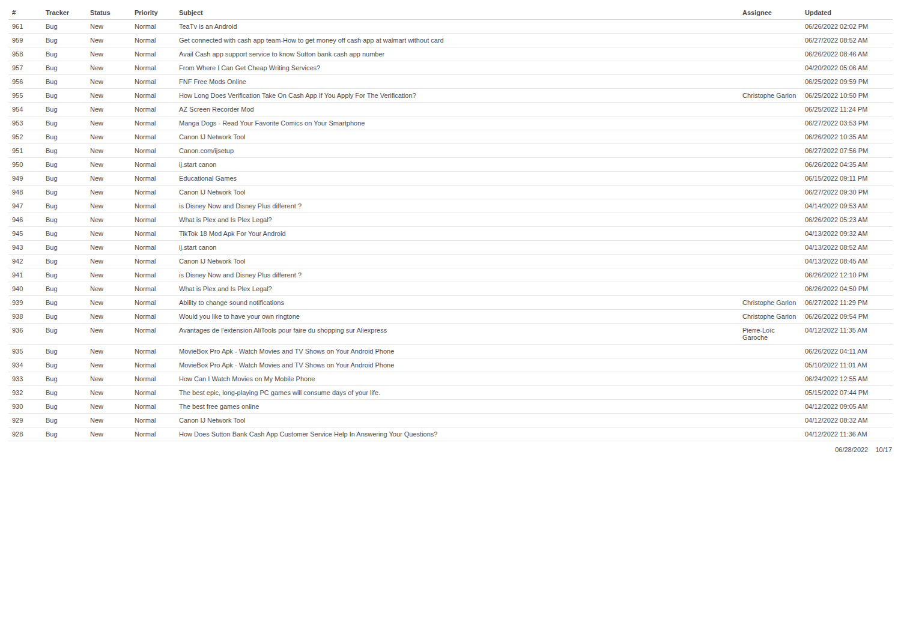| # | Tracker | Status | Priority | Subject | Assignee | Updated |
| --- | --- | --- | --- | --- | --- | --- |
| 961 | Bug | New | Normal | TeaTv is an Android | | 06/26/2022 02:02 PM |
| 959 | Bug | New | Normal | Get connected with cash app team-How to get money off cash app at walmart without card | | 06/27/2022 08:52 AM |
| 958 | Bug | New | Normal | Avail Cash app support service to know Sutton bank cash app number | | 06/26/2022 08:46 AM |
| 957 | Bug | New | Normal | From Where I Can Get Cheap Writing Services? | | 04/20/2022 05:06 AM |
| 956 | Bug | New | Normal | FNF Free Mods Online | | 06/25/2022 09:59 PM |
| 955 | Bug | New | Normal | How Long Does Verification Take On Cash App If You Apply For The Verification? | Christophe Garion | 06/25/2022 10:50 PM |
| 954 | Bug | New | Normal | AZ Screen Recorder Mod | | 06/25/2022 11:24 PM |
| 953 | Bug | New | Normal | Manga Dogs - Read Your Favorite Comics on Your Smartphone | | 06/27/2022 03:53 PM |
| 952 | Bug | New | Normal | Canon IJ Network Tool | | 06/26/2022 10:35 AM |
| 951 | Bug | New | Normal | Canon.com/ijsetup | | 06/27/2022 07:56 PM |
| 950 | Bug | New | Normal | ij.start canon | | 06/26/2022 04:35 AM |
| 949 | Bug | New | Normal | Educational Games | | 06/15/2022 09:11 PM |
| 948 | Bug | New | Normal | Canon IJ Network Tool | | 06/27/2022 09:30 PM |
| 947 | Bug | New | Normal | is Disney Now and Disney Plus different ? | | 04/14/2022 09:53 AM |
| 946 | Bug | New | Normal | What is Plex and Is Plex Legal? | | 06/26/2022 05:23 AM |
| 945 | Bug | New | Normal | TikTok 18 Mod Apk For Your Android | | 04/13/2022 09:32 AM |
| 943 | Bug | New | Normal | ij.start canon | | 04/13/2022 08:52 AM |
| 942 | Bug | New | Normal | Canon IJ Network Tool | | 04/13/2022 08:45 AM |
| 941 | Bug | New | Normal | is Disney Now and Disney Plus different ? | | 06/26/2022 12:10 PM |
| 940 | Bug | New | Normal | What is Plex and Is Plex Legal? | | 06/26/2022 04:50 PM |
| 939 | Bug | New | Normal | Ability to change sound notifications | Christophe Garion | 06/27/2022 11:29 PM |
| 938 | Bug | New | Normal | Would you like to have your own ringtone | Christophe Garion | 06/26/2022 09:54 PM |
| 936 | Bug | New | Normal | Avantages de l'extension AliTools pour faire du shopping sur Aliexpress | Pierre-Loïc Garoche | 04/12/2022 11:35 AM |
| 935 | Bug | New | Normal | MovieBox Pro Apk - Watch Movies and TV Shows on Your Android Phone | | 06/26/2022 04:11 AM |
| 934 | Bug | New | Normal | MovieBox Pro Apk - Watch Movies and TV Shows on Your Android Phone | | 05/10/2022 11:01 AM |
| 933 | Bug | New | Normal | How Can I Watch Movies on My Mobile Phone | | 06/24/2022 12:55 AM |
| 932 | Bug | New | Normal | The best epic, long-playing PC games will consume days of your life. | | 05/15/2022 07:44 PM |
| 930 | Bug | New | Normal | The best free games online | | 04/12/2022 09:05 AM |
| 929 | Bug | New | Normal | Canon IJ Network Tool | | 04/12/2022 08:32 AM |
| 928 | Bug | New | Normal | How Does Sutton Bank Cash App Customer Service Help In Answering Your Questions? | | 04/12/2022 11:36 AM |
| 06/28/2022 10/17 |